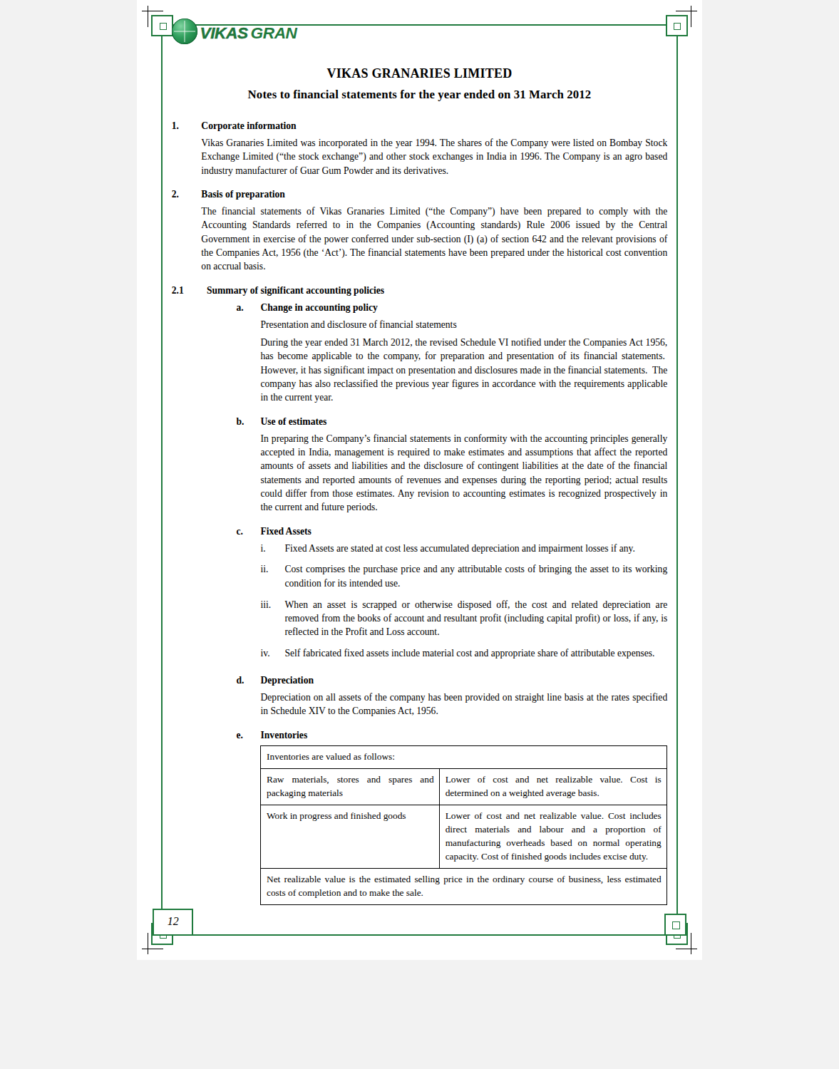VIKAS GRAN
VIKAS GRANARIES LIMITED
Notes to financial statements for the year ended on 31 March 2012
1.
Corporate information
Vikas Granaries Limited was incorporated in the year 1994. The shares of the Company were listed on Bombay Stock Exchange Limited (“the stock exchange”) and other stock exchanges in India in 1996. The Company is an agro based industry manufacturer of Guar Gum Powder and its derivatives.
2.
Basis of preparation
The financial statements of Vikas Granaries Limited (“the Company”) have been prepared to comply with the Accounting Standards referred to in the Companies (Accounting standards) Rule 2006 issued by the Central Government in exercise of the power conferred under sub-section (I) (a) of section 642 and the relevant provisions of the Companies Act, 1956 (the ‘Act’). The financial statements have been prepared under the historical cost convention on accrual basis.
2.1
Summary of significant accounting policies
a.
Change in accounting policy
Presentation and disclosure of financial statements
During the year ended 31 March 2012, the revised Schedule VI notified under the Companies Act 1956, has become applicable to the company, for preparation and presentation of its financial statements. However, it has significant impact on presentation and disclosures made in the financial statements. The company has also reclassified the previous year figures in accordance with the requirements applicable in the current year.
b.
Use of estimates
In preparing the Company’s financial statements in conformity with the accounting principles generally accepted in India, management is required to make estimates and assumptions that affect the reported amounts of assets and liabilities and the disclosure of contingent liabilities at the date of the financial statements and reported amounts of revenues and expenses during the reporting period; actual results could differ from those estimates. Any revision to accounting estimates is recognized prospectively in the current and future periods.
c.
Fixed Assets
i.
Fixed Assets are stated at cost less accumulated depreciation and impairment losses if any.
ii.
Cost comprises the purchase price and any attributable costs of bringing the asset to its working condition for its intended use.
iii.
When an asset is scrapped or otherwise disposed off, the cost and related depreciation are removed from the books of account and resultant profit (including capital profit) or loss, if any, is reflected in the Profit and Loss account.
iv.
Self fabricated fixed assets include material cost and appropriate share of attributable expenses.
d.
Depreciation
Depreciation on all assets of the company has been provided on straight line basis at the rates specified in Schedule XIV to the Companies Act, 1956.
e.
Inventories
| Inventories are valued as follows: |
| Raw materials, stores and spares and packaging materials | Lower of cost and net realizable value. Cost is determined on a weighted average basis. |
| Work in progress and finished goods | Lower of cost and net realizable value. Cost includes direct materials and labour and a proportion of manufacturing overheads based on normal operating capacity. Cost of finished goods includes excise duty. |
| Net realizable value is the estimated selling price in the ordinary course of business, less estimated costs of completion and to make the sale. |
12